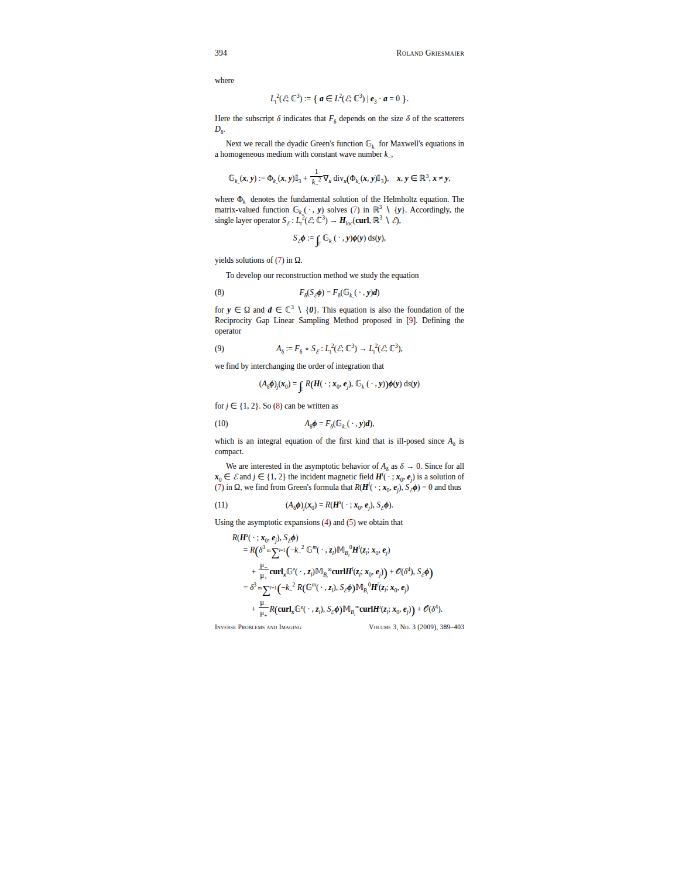394 Roland Griesmaier
where
Lt2(ℰ; ℂ3) := { a ∈ L2(ℰ; ℂ3) | e3 · a = 0 }.
Here the subscript δ indicates that Fδ depends on the size δ of the scatterers Dδ.
Next we recall the dyadic Green's function 𝔾k− for Maxwell's equations in a homogeneous medium with constant wave number k−,
𝔾k−(x, y) := Φk−(x, y)𝕀3 + 1 k−2∇x divx(Φk−(x, y)𝕀3), x, y ∈ ℝ3, x ≠ y,
where Φk− denotes the fundamental solution of the Helmholtz equation. The matrix-valued function 𝔾k−( · , y) solves (7) in ℝ3 ∖ {y}. Accordingly, the single layer operator Sℰ : Lt2(ℰ; ℂ3) → Hloc(curl, ℝ3 ∖ ℰ),
Sℰϕ := ∫ℰ 𝔾k−( · , y)ϕ(y) ds(y),
yields solutions of (7) in Ω.
To develop our reconstruction method we study the equation
(8) Fδ(Sℰϕ) = Fδ(𝔾k−( · , y)d)
for y ∈ Ω and d ∈ ℂ3 ∖ {0}. This equation is also the foundation of the Reciprocity Gap Linear Sampling Method proposed in [9]. Defining the operator
(9) Aδ := Fδ ∘ Sℰ : Lt2(ℰ; ℂ3) → Lt2(ℰ; ℂ3),
we find by interchanging the order of integration that
(Aδϕ)j(x0) = ∫ℰ R(H( · ; x0, ej), 𝔾k−( · , y)) ϕ(y) ds(y)
for j ∈ {1, 2}. So (8) can be written as
(10) Aδϕ = Fδ(𝔾k−( · , y)d),
which is an integral equation of the first kind that is ill-posed since Aδ is compact.
We are interested in the asymptotic behavior of Aδ as δ → 0. Since for all x0 ∈ ℰ and j ∈ {1, 2} the incident magnetic field Hi( · ; x0, ej) is a solution of (7) in Ω, we find from Green's formula that R(Hi( · ; x0, ej), Sℰϕ) = 0 and thus
(11) (Aδϕ)j(x0) = R(Hs( · ; x0, ej), Sℰϕ).
Using the asymptotic expansions (4) and (5) we obtain that
R(Hs( · ; x0, ej), Sℰϕ) = R(δ3 m∑l=1(−k−2 𝔾m( · , zl)𝕄Bl0Hi(zl; x0, ej) + μ−μ+curlx𝔾e( · , zl)𝕄Bl∞curl Hi(zl; x0, ej)) + 𝒪(δ4), Sℰϕ) = δ3 m∑l=1(−k−2 R(𝔾m( · , zl), Sℰϕ) 𝕄Bl0Hi(zl; x0, ej) + μ−μ+R(curlx𝔾e( · , zl), Sℰϕ) 𝕄Bl∞curl Hi(zl; x0, ej)) + 𝒪(δ4).
Inverse Problems and Imaging Volume 3, No. 3 (2009), 389–403